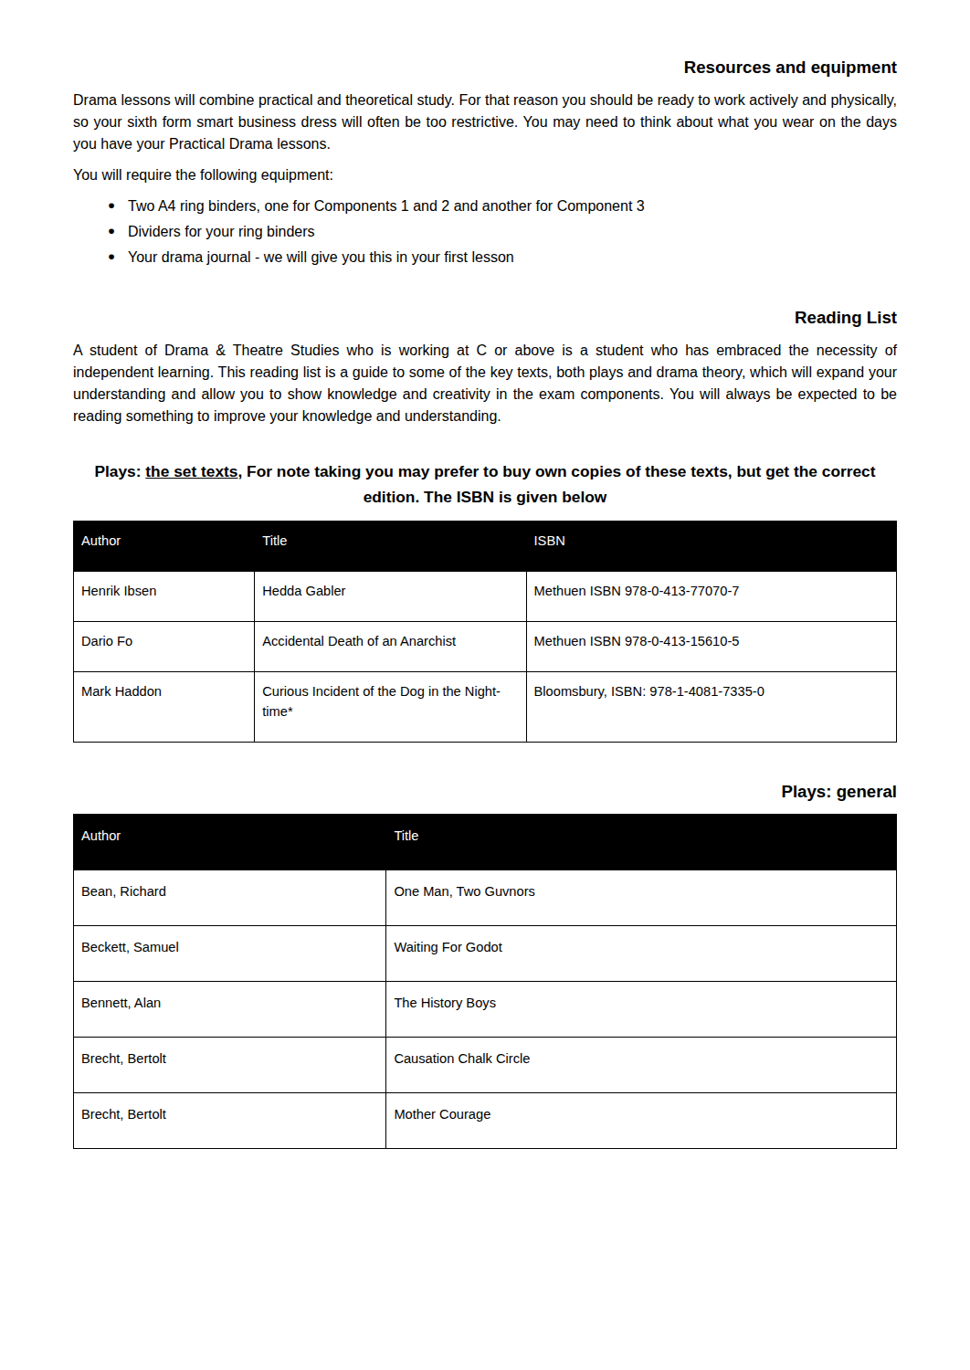Resources and equipment
Drama lessons will combine practical and theoretical study. For that reason you should be ready to work actively and physically, so your sixth form smart business dress will often be too restrictive. You may need to think about what you wear on the days you have your Practical Drama lessons.
You will require the following equipment:
Two A4 ring binders, one for Components 1 and 2 and another for Component 3
Dividers for your ring binders
Your drama journal - we will give you this in your first lesson
Reading List
A student of Drama & Theatre Studies who is working at C or above is a student who has embraced the necessity of independent learning. This reading list is a guide to some of the key texts, both plays and drama theory, which will expand your understanding and allow you to show knowledge and creativity in the exam components. You will always be expected to be reading something to improve your knowledge and understanding.
Plays: the set texts, For note taking you may prefer to buy own copies of these texts, but get the correct edition. The ISBN is given below
| Author | Title | ISBN |
| --- | --- | --- |
| Henrik Ibsen | Hedda Gabler | Methuen ISBN 978-0-413-77070-7 |
| Dario Fo | Accidental Death of an Anarchist | Methuen ISBN 978-0-413-15610-5 |
| Mark Haddon | Curious Incident of the Dog in the Night-time* | Bloomsbury, ISBN: 978-1-4081-7335-0 |
Plays: general
| Author | Title |
| --- | --- |
| Bean, Richard | One Man, Two Guvnors |
| Beckett, Samuel | Waiting For Godot |
| Bennett, Alan | The History Boys |
| Brecht, Bertolt | Causation Chalk Circle |
| Brecht, Bertolt | Mother Courage |